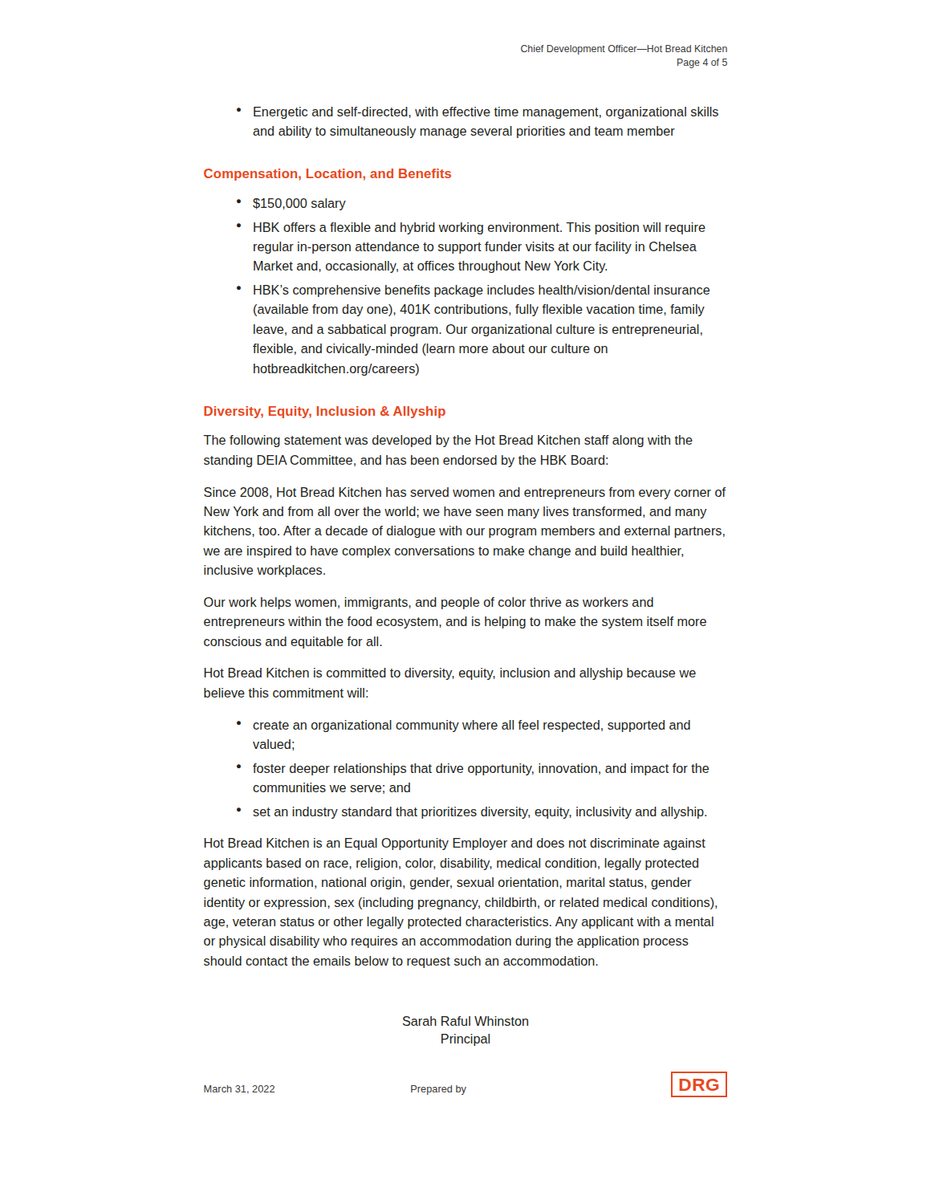Chief Development Officer—Hot Bread Kitchen Page 4 of 5
Energetic and self-directed, with effective time management, organizational skills and ability to simultaneously manage several priorities and team member
Compensation, Location, and Benefits
$150,000 salary
HBK offers a flexible and hybrid working environment. This position will require regular in-person attendance to support funder visits at our facility in Chelsea Market and, occasionally, at offices throughout New York City.
HBK’s comprehensive benefits package includes health/vision/dental insurance (available from day one), 401K contributions, fully flexible vacation time, family leave, and a sabbatical program. Our organizational culture is entrepreneurial, flexible, and civically-minded (learn more about our culture on hotbreadkitchen.org/careers)
Diversity, Equity, Inclusion & Allyship
The following statement was developed by the Hot Bread Kitchen staff along with the standing DEIA Committee, and has been endorsed by the HBK Board:
Since 2008, Hot Bread Kitchen has served women and entrepreneurs from every corner of New York and from all over the world; we have seen many lives transformed, and many kitchens, too. After a decade of dialogue with our program members and external partners, we are inspired to have complex conversations to make change and build healthier, inclusive workplaces.
Our work helps women, immigrants, and people of color thrive as workers and entrepreneurs within the food ecosystem, and is helping to make the system itself more conscious and equitable for all.
Hot Bread Kitchen is committed to diversity, equity, inclusion and allyship because we believe this commitment will:
create an organizational community where all feel respected, supported and valued;
foster deeper relationships that drive opportunity, innovation, and impact for the communities we serve; and
set an industry standard that prioritizes diversity, equity, inclusivity and allyship.
Hot Bread Kitchen is an Equal Opportunity Employer and does not discriminate against applicants based on race, religion, color, disability, medical condition, legally protected genetic information, national origin, gender, sexual orientation, marital status, gender identity or expression, sex (including pregnancy, childbirth, or related medical conditions), age, veteran status or other legally protected characteristics. Any applicant with a mental or physical disability who requires an accommodation during the application process should contact the emails below to request such an accommodation.
Sarah Raful Whinston Principal
March 31, 2022 Prepared by DRG